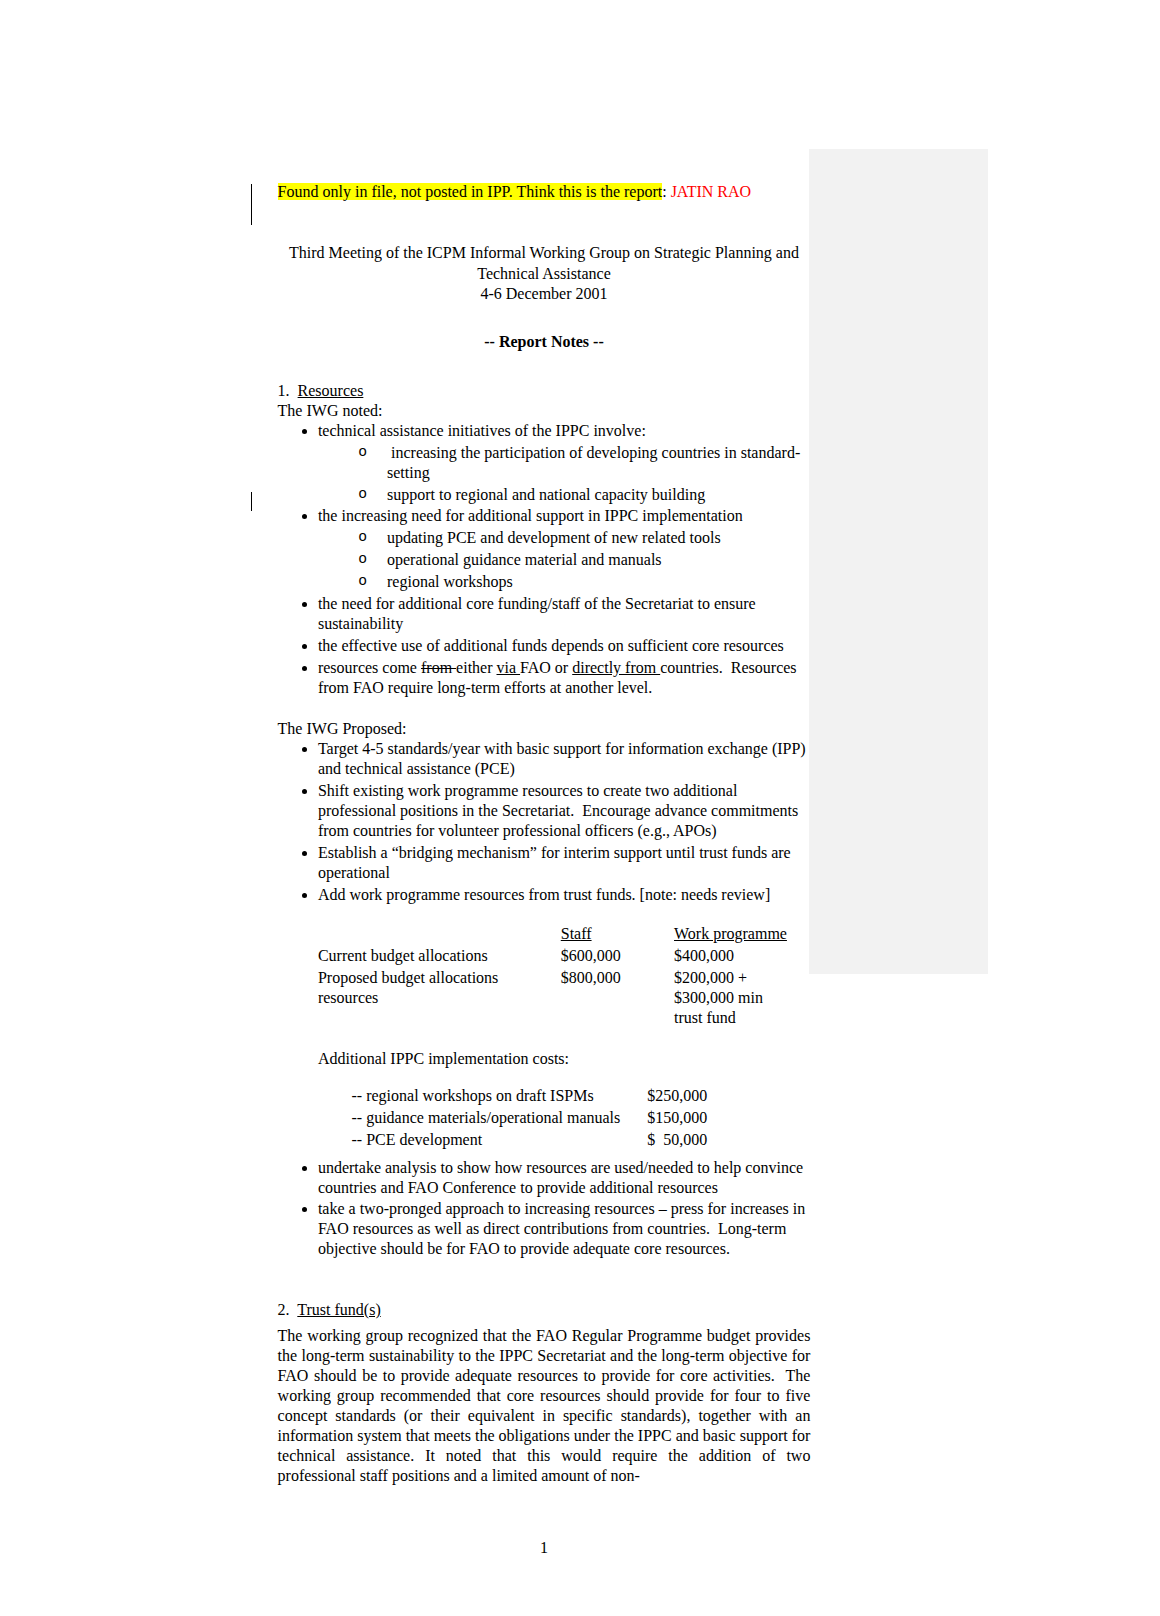Found only in file, not posted in IPP. Think this is the report: JATIN RAO
Third Meeting of the ICPM Informal Working Group on Strategic Planning and Technical Assistance
4-6 December 2001
-- Report Notes --
1. Resources
The IWG noted:
technical assistance initiatives of the IPPC involve:
increasing the participation of developing countries in standard-setting
support to regional and national capacity building
the increasing need for additional support in IPPC implementation
updating PCE and development of new related tools
operational guidance material and manuals
regional workshops
the need for additional core funding/staff of the Secretariat to ensure sustainability
the effective use of additional funds depends on sufficient core resources
resources come from either via FAO or directly from countries. Resources from FAO require long-term efforts at another level.
The IWG Proposed:
Target 4-5 standards/year with basic support for information exchange (IPP) and technical assistance (PCE)
Shift existing work programme resources to create two additional professional positions in the Secretariat. Encourage advance commitments from countries for volunteer professional officers (e.g., APOs)
Establish a “bridging mechanism” for interim support until trust funds are operational
Add work programme resources from trust funds. [note: needs review]
| | Staff | Work programme |
| Current budget allocations | $600,000 | $400,000 |
| Proposed budget allocations resources | $800,000 | $200,000 + $300,000 min trust fund |
Additional IPPC implementation costs:
| -- regional workshops on draft ISPMs | $250,000 |
| -- guidance materials/operational manuals | $150,000 |
| -- PCE development | $ 50,000 |
undertake analysis to show how resources are used/needed to help convince countries and FAO Conference to provide additional resources
take a two-pronged approach to increasing resources – press for increases in FAO resources as well as direct contributions from countries. Long-term objective should be for FAO to provide adequate core resources.
2. Trust fund(s)
The working group recognized that the FAO Regular Programme budget provides the long-term sustainability to the IPPC Secretariat and the long-term objective for FAO should be to provide adequate resources to provide for core activities. The working group recommended that core resources should provide for four to five concept standards (or their equivalent in specific standards), together with an information system that meets the obligations under the IPPC and basic support for technical assistance. It noted that this would require the addition of two professional staff positions and a limited amount of non-
1